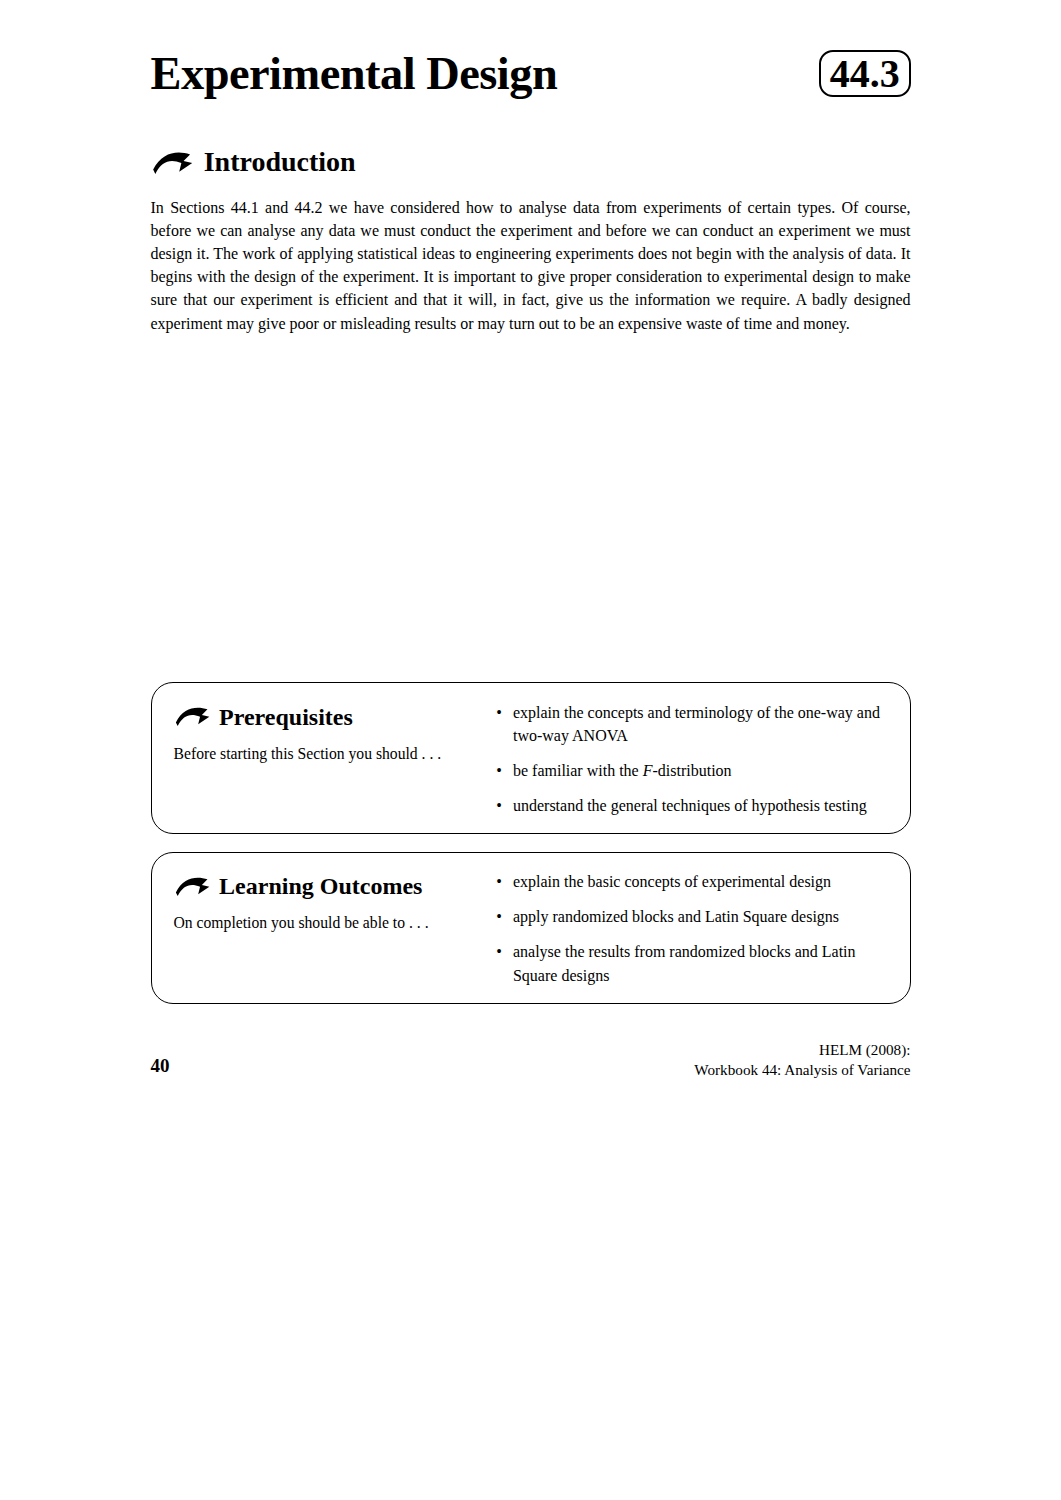Experimental Design
44.3
Introduction
In Sections 44.1 and 44.2 we have considered how to analyse data from experiments of certain types. Of course, before we can analyse any data we must conduct the experiment and before we can conduct an experiment we must design it. The work of applying statistical ideas to engineering experiments does not begin with the analysis of data. It begins with the design of the experiment. It is important to give proper consideration to experimental design to make sure that our experiment is efficient and that it will, in fact, give us the information we require. A badly designed experiment may give poor or misleading results or may turn out to be an expensive waste of time and money.
Prerequisites
Before starting this Section you should . . .
explain the concepts and terminology of the one-way and two-way ANOVA
be familiar with the F-distribution
understand the general techniques of hypothesis testing
Learning Outcomes
On completion you should be able to . . .
explain the basic concepts of experimental design
apply randomized blocks and Latin Square designs
analyse the results from randomized blocks and Latin Square designs
40
HELM (2008):
Workbook 44: Analysis of Variance